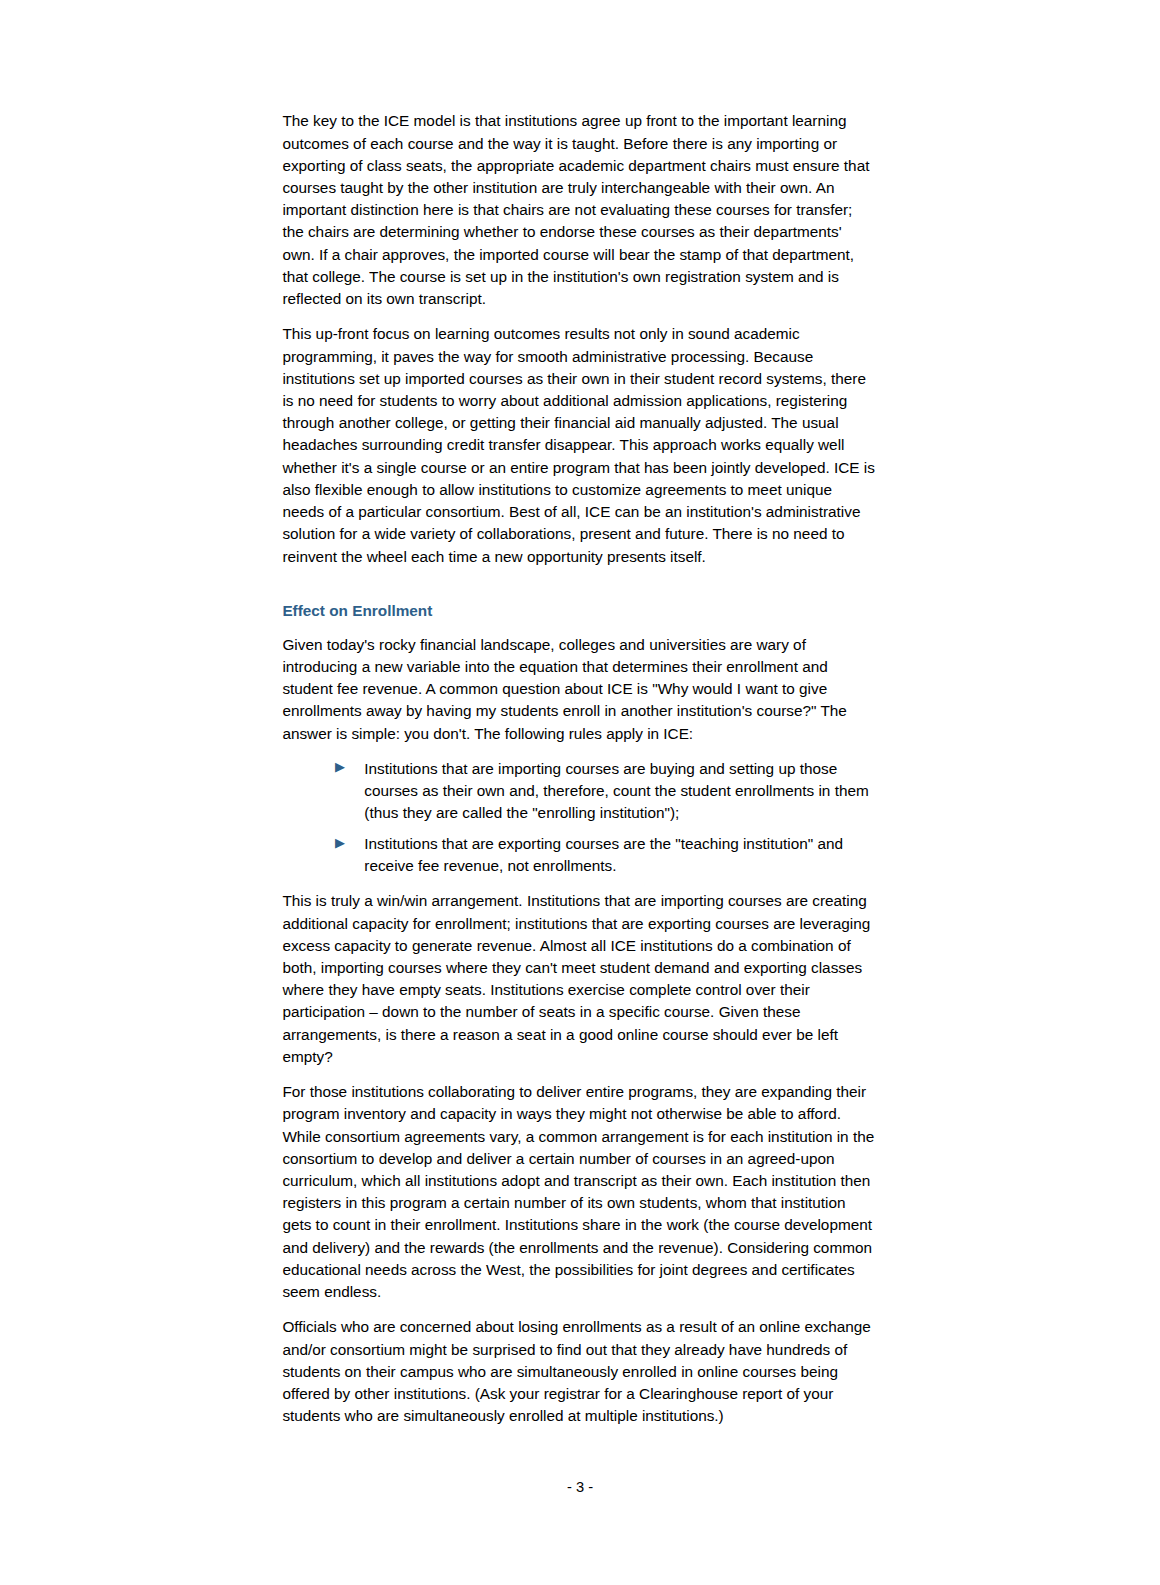The key to the ICE model is that institutions agree up front to the important learning outcomes of each course and the way it is taught. Before there is any importing or exporting of class seats, the appropriate academic department chairs must ensure that courses taught by the other institution are truly interchangeable with their own. An important distinction here is that chairs are not evaluating these courses for transfer; the chairs are determining whether to endorse these courses as their departments' own. If a chair approves, the imported course will bear the stamp of that department, that college. The course is set up in the institution's own registration system and is reflected on its own transcript.
This up-front focus on learning outcomes results not only in sound academic programming, it paves the way for smooth administrative processing. Because institutions set up imported courses as their own in their student record systems, there is no need for students to worry about additional admission applications, registering through another college, or getting their financial aid manually adjusted. The usual headaches surrounding credit transfer disappear. This approach works equally well whether it's a single course or an entire program that has been jointly developed. ICE is also flexible enough to allow institutions to customize agreements to meet unique needs of a particular consortium. Best of all, ICE can be an institution's administrative solution for a wide variety of collaborations, present and future. There is no need to reinvent the wheel each time a new opportunity presents itself.
Effect on Enrollment
Given today's rocky financial landscape, colleges and universities are wary of introducing a new variable into the equation that determines their enrollment and student fee revenue. A common question about ICE is "Why would I want to give enrollments away by having my students enroll in another institution's course?" The answer is simple: you don't. The following rules apply in ICE:
Institutions that are importing courses are buying and setting up those courses as their own and, therefore, count the student enrollments in them (thus they are called the "enrolling institution");
Institutions that are exporting courses are the "teaching institution" and receive fee revenue, not enrollments.
This is truly a win/win arrangement. Institutions that are importing courses are creating additional capacity for enrollment; institutions that are exporting courses are leveraging excess capacity to generate revenue. Almost all ICE institutions do a combination of both, importing courses where they can't meet student demand and exporting classes where they have empty seats. Institutions exercise complete control over their participation – down to the number of seats in a specific course. Given these arrangements, is there a reason a seat in a good online course should ever be left empty?
For those institutions collaborating to deliver entire programs, they are expanding their program inventory and capacity in ways they might not otherwise be able to afford. While consortium agreements vary, a common arrangement is for each institution in the consortium to develop and deliver a certain number of courses in an agreed-upon curriculum, which all institutions adopt and transcript as their own. Each institution then registers in this program a certain number of its own students, whom that institution gets to count in their enrollment. Institutions share in the work (the course development and delivery) and the rewards (the enrollments and the revenue). Considering common educational needs across the West, the possibilities for joint degrees and certificates seem endless.
Officials who are concerned about losing enrollments as a result of an online exchange and/or consortium might be surprised to find out that they already have hundreds of students on their campus who are simultaneously enrolled in online courses being offered by other institutions. (Ask your registrar for a Clearinghouse report of your students who are simultaneously enrolled at multiple institutions.)
- 3 -